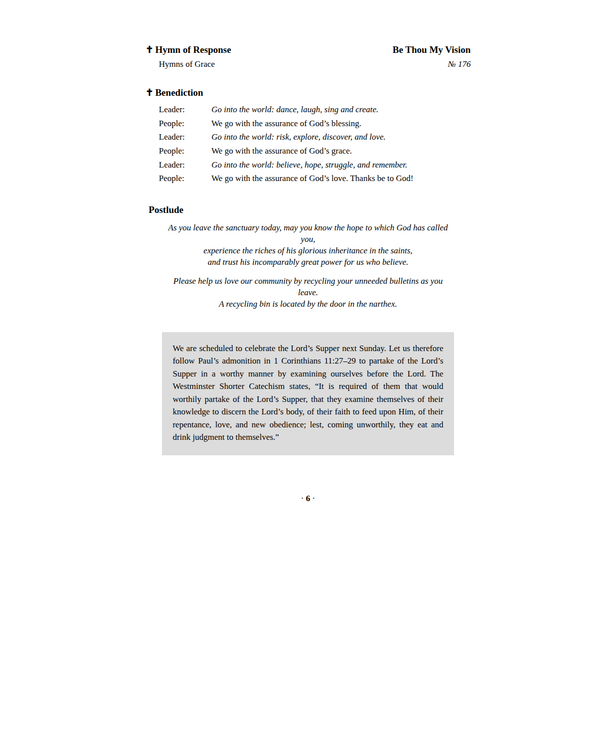✝ Hymn of Response Be Thou My Vision
Hymns of Grace № 176
✝ Benediction
Leader: Go into the world: dance, laugh, sing and create.
People: We go with the assurance of God’s blessing.
Leader: Go into the world: risk, explore, discover, and love.
People: We go with the assurance of God’s grace.
Leader: Go into the world: believe, hope, struggle, and remember.
People: We go with the assurance of God’s love. Thanks be to God!
Postlude
As you leave the sanctuary today, may you know the hope to which God has called you,
experience the riches of his glorious inheritance in the saints,
and trust his incomparably great power for us who believe.
Please help us love our community by recycling your unneeded bulletins as you leave.
A recycling bin is located by the door in the narthex.
We are scheduled to celebrate the Lord’s Supper next Sunday. Let us therefore follow Paul’s admonition in 1 Corinthians 11:27–29 to partake of the Lord’s Supper in a worthy manner by examining ourselves before the Lord. The Westminster Shorter Catechism states, “It is required of them that would worthily partake of the Lord’s Supper, that they examine themselves of their knowledge to discern the Lord’s body, of their faith to feed upon Him, of their repentance, love, and new obedience; lest, coming unworthily, they eat and drink judgment to themselves.”
· 6 ·